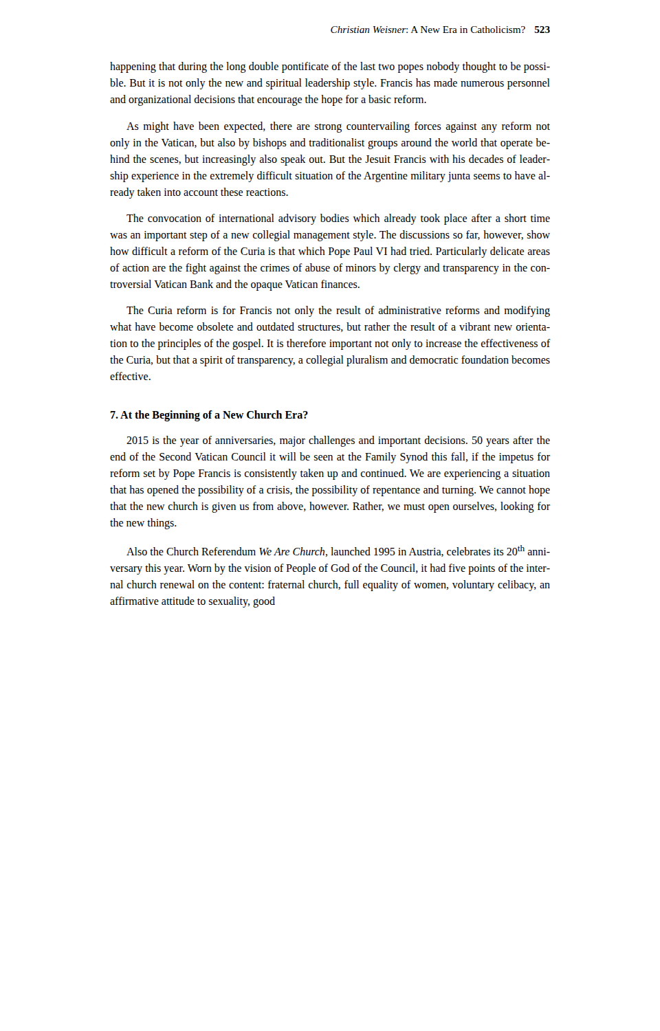Christian Weisner: A New Era in Catholicism? 523
happening that during the long double pontificate of the last two popes nobody thought to be possible. But it is not only the new and spiritual leadership style. Francis has made numerous personnel and organizational decisions that encourage the hope for a basic reform.
As might have been expected, there are strong countervailing forces against any reform not only in the Vatican, but also by bishops and traditionalist groups around the world that operate behind the scenes, but increasingly also speak out. But the Jesuit Francis with his decades of leadership experience in the extremely difficult situation of the Argentine military junta seems to have already taken into account these reactions.
The convocation of international advisory bodies which already took place after a short time was an important step of a new collegial management style. The discussions so far, however, show how difficult a reform of the Curia is that which Pope Paul VI had tried. Particularly delicate areas of action are the fight against the crimes of abuse of minors by clergy and transparency in the controversial Vatican Bank and the opaque Vatican finances.
The Curia reform is for Francis not only the result of administrative reforms and modifying what have become obsolete and outdated structures, but rather the result of a vibrant new orientation to the principles of the gospel. It is therefore important not only to increase the effectiveness of the Curia, but that a spirit of transparency, a collegial pluralism and democratic foundation becomes effective.
7. At the Beginning of a New Church Era?
2015 is the year of anniversaries, major challenges and important decisions. 50 years after the end of the Second Vatican Council it will be seen at the Family Synod this fall, if the impetus for reform set by Pope Francis is consistently taken up and continued. We are experiencing a situation that has opened the possibility of a crisis, the possibility of repentance and turning. We cannot hope that the new church is given us from above, however. Rather, we must open ourselves, looking for the new things.
Also the Church Referendum We Are Church, launched 1995 in Austria, celebrates its 20th anniversary this year. Worn by the vision of People of God of the Council, it had five points of the internal church renewal on the content: fraternal church, full equality of women, voluntary celibacy, an affirmative attitude to sexuality, good